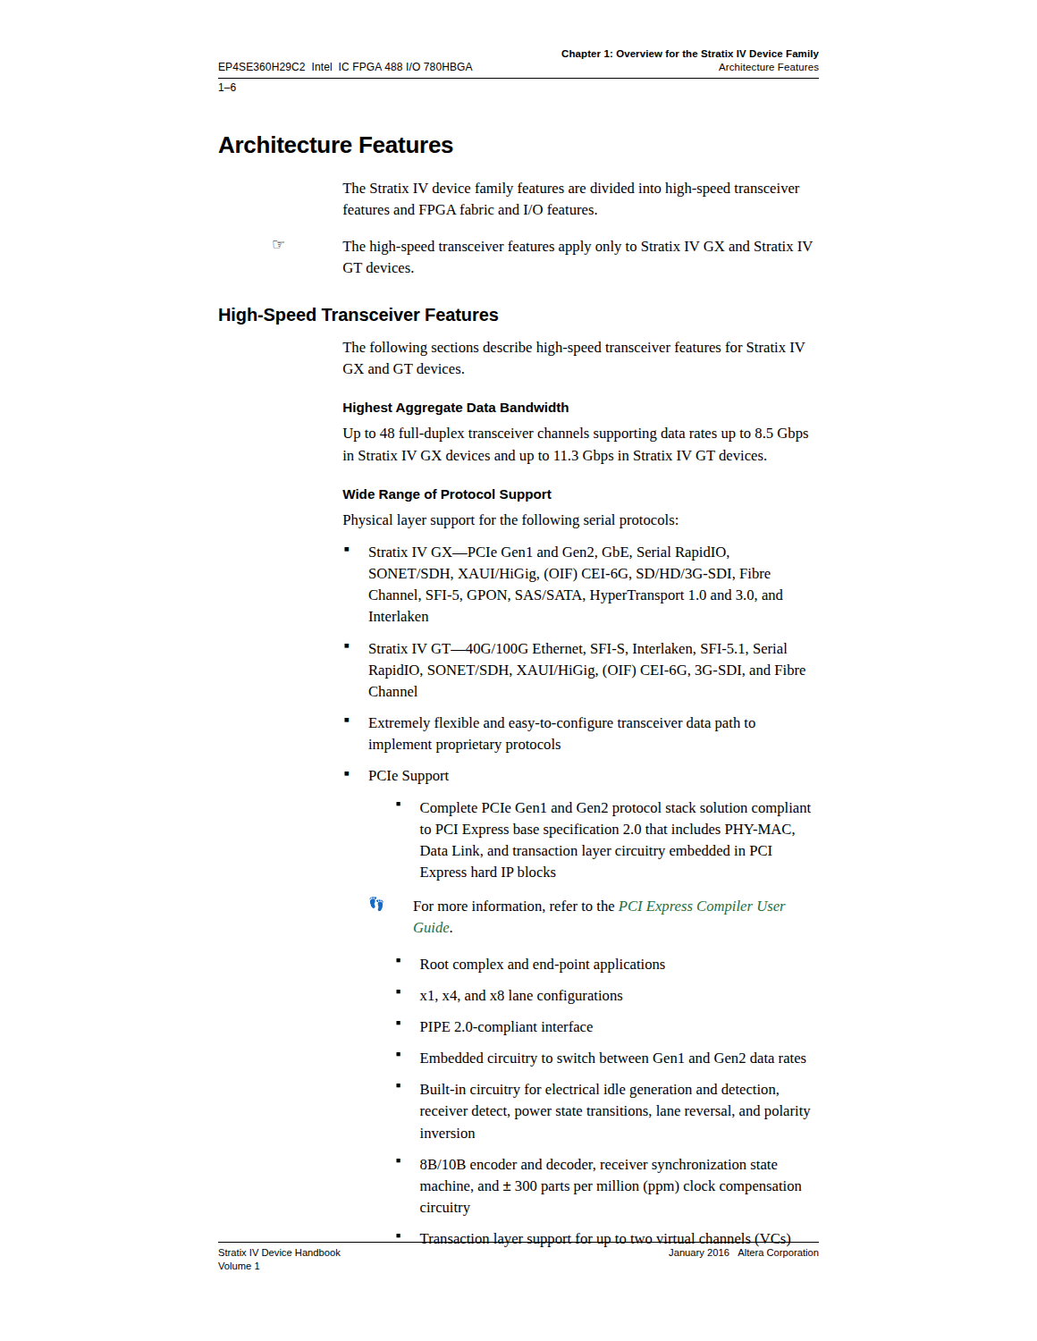EP4SE360H29C2 Intel IC FPGA 488 I/O 780HBGA
Chapter 1: Overview for the Stratix IV Device Family
Architecture Features
1–6
Architecture Features
The Stratix IV device family features are divided into high-speed transceiver features and FPGA fabric and I/O features.
☞
The high-speed transceiver features apply only to Stratix IV GX and Stratix IV GT devices.
High-Speed Transceiver Features
The following sections describe high-speed transceiver features for Stratix IV GX and GT devices.
Highest Aggregate Data Bandwidth
Up to 48 full-duplex transceiver channels supporting data rates up to 8.5 Gbps in Stratix IV GX devices and up to 11.3 Gbps in Stratix IV GT devices.
Wide Range of Protocol Support
Physical layer support for the following serial protocols:
Stratix IV GX—PCIe Gen1 and Gen2, GbE, Serial RapidIO, SONET/SDH, XAUI/HiGig, (OIF) CEI-6G, SD/HD/3G-SDI, Fibre Channel, SFI-5, GPON, SAS/SATA, HyperTransport 1.0 and 3.0, and Interlaken
Stratix IV GT—40G/100G Ethernet, SFI-S, Interlaken, SFI-5.1, Serial RapidIO, SONET/SDH, XAUI/HiGig, (OIF) CEI-6G, 3G-SDI, and Fibre Channel
Extremely flexible and easy-to-configure transceiver data path to implement proprietary protocols
PCIe Support
Complete PCIe Gen1 and Gen2 protocol stack solution compliant to PCI Express base specification 2.0 that includes PHY-MAC, Data Link, and transaction layer circuitry embedded in PCI Express hard IP blocks
👣
For more information, refer to the PCI Express Compiler User Guide.
Root complex and end-point applications
x1, x4, and x8 lane configurations
PIPE 2.0-compliant interface
Embedded circuitry to switch between Gen1 and Gen2 data rates
Built-in circuitry for electrical idle generation and detection, receiver detect, power state transitions, lane reversal, and polarity inversion
8B/10B encoder and decoder, receiver synchronization state machine, and ± 300 parts per million (ppm) clock compensation circuitry
Transaction layer support for up to two virtual channels (VCs)
Stratix IV Device Handbook
Volume 1
January 2016 Altera Corporation